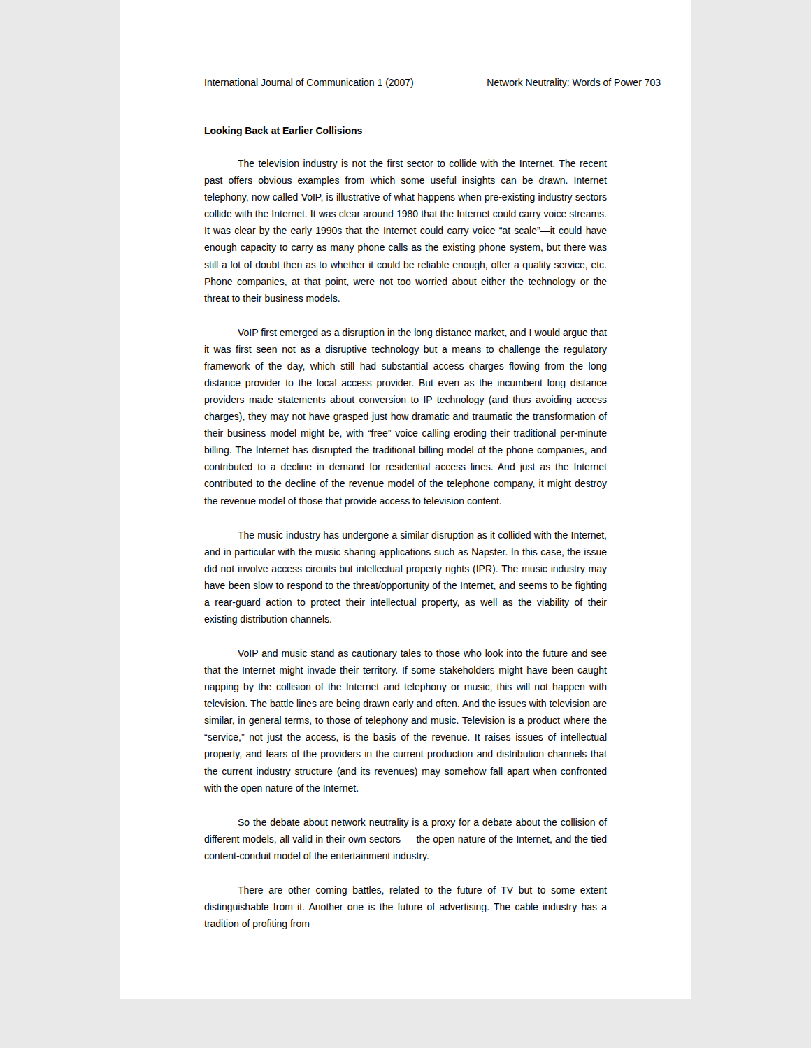International Journal of Communication 1 (2007) Network Neutrality: Words of Power 703
Looking Back at Earlier Collisions
The television industry is not the first sector to collide with the Internet. The recent past offers obvious examples from which some useful insights can be drawn. Internet telephony, now called VoIP, is illustrative of what happens when pre-existing industry sectors collide with the Internet. It was clear around 1980 that the Internet could carry voice streams. It was clear by the early 1990s that the Internet could carry voice “at scale”—it could have enough capacity to carry as many phone calls as the existing phone system, but there was still a lot of doubt then as to whether it could be reliable enough, offer a quality service, etc. Phone companies, at that point, were not too worried about either the technology or the threat to their business models.
VoIP first emerged as a disruption in the long distance market, and I would argue that it was first seen not as a disruptive technology but a means to challenge the regulatory framework of the day, which still had substantial access charges flowing from the long distance provider to the local access provider. But even as the incumbent long distance providers made statements about conversion to IP technology (and thus avoiding access charges), they may not have grasped just how dramatic and traumatic the transformation of their business model might be, with “free” voice calling eroding their traditional per-minute billing. The Internet has disrupted the traditional billing model of the phone companies, and contributed to a decline in demand for residential access lines. And just as the Internet contributed to the decline of the revenue model of the telephone company, it might destroy the revenue model of those that provide access to television content.
The music industry has undergone a similar disruption as it collided with the Internet, and in particular with the music sharing applications such as Napster. In this case, the issue did not involve access circuits but intellectual property rights (IPR). The music industry may have been slow to respond to the threat/opportunity of the Internet, and seems to be fighting a rear-guard action to protect their intellectual property, as well as the viability of their existing distribution channels.
VoIP and music stand as cautionary tales to those who look into the future and see that the Internet might invade their territory. If some stakeholders might have been caught napping by the collision of the Internet and telephony or music, this will not happen with television. The battle lines are being drawn early and often. And the issues with television are similar, in general terms, to those of telephony and music. Television is a product where the “service,” not just the access, is the basis of the revenue. It raises issues of intellectual property, and fears of the providers in the current production and distribution channels that the current industry structure (and its revenues) may somehow fall apart when confronted with the open nature of the Internet.
So the debate about network neutrality is a proxy for a debate about the collision of different models, all valid in their own sectors — the open nature of the Internet, and the tied content-conduit model of the entertainment industry.
There are other coming battles, related to the future of TV but to some extent distinguishable from it. Another one is the future of advertising. The cable industry has a tradition of profiting from